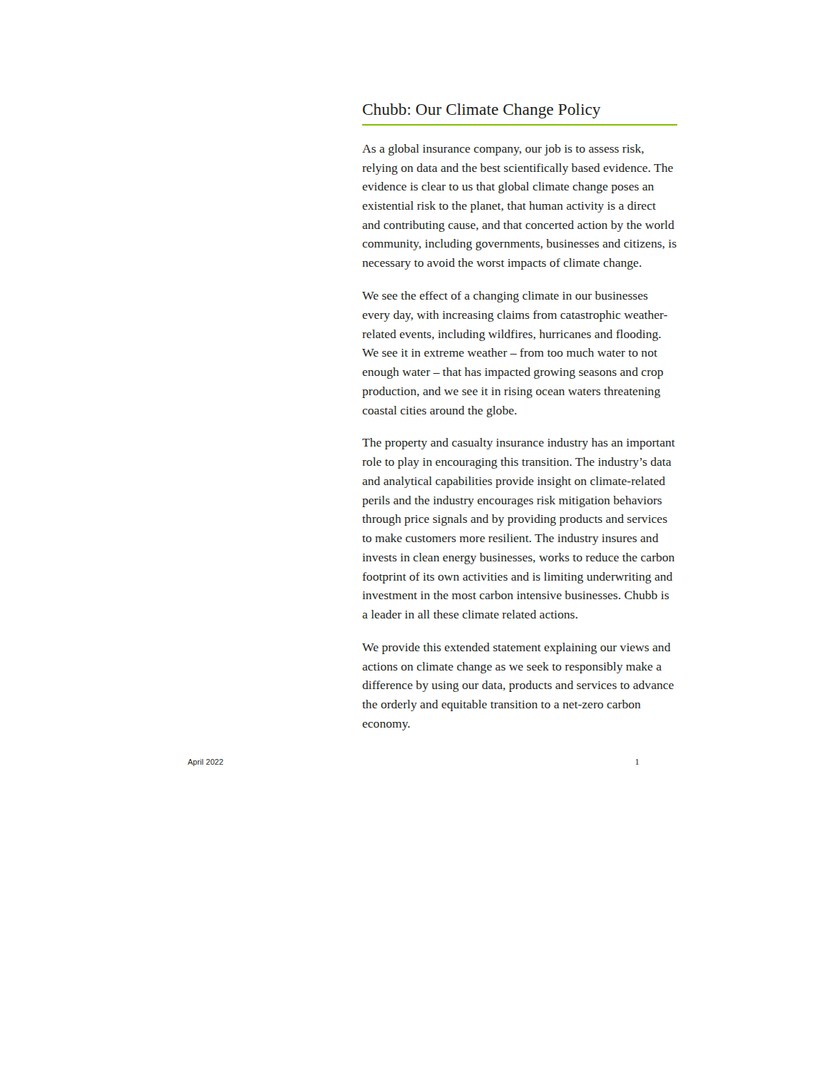Chubb: Our Climate Change Policy
As a global insurance company, our job is to assess risk, relying on data and the best scientifically based evidence. The evidence is clear to us that global climate change poses an existential risk to the planet, that human activity is a direct and contributing cause, and that concerted action by the world community, including governments, businesses and citizens, is necessary to avoid the worst impacts of climate change.
We see the effect of a changing climate in our businesses every day, with increasing claims from catastrophic weather-related events, including wildfires, hurricanes and flooding. We see it in extreme weather – from too much water to not enough water – that has impacted growing seasons and crop production, and we see it in rising ocean waters threatening coastal cities around the globe.
The property and casualty insurance industry has an important role to play in encouraging this transition. The industry’s data and analytical capabilities provide insight on climate-related perils and the industry encourages risk mitigation behaviors through price signals and by providing products and services to make customers more resilient. The industry insures and invests in clean energy businesses, works to reduce the carbon footprint of its own activities and is limiting underwriting and investment in the most carbon intensive businesses. Chubb is a leader in all these climate related actions.
We provide this extended statement explaining our views and actions on climate change as we seek to responsibly make a difference by using our data, products and services to advance the orderly and equitable transition to a net-zero carbon economy.
April 2022 1